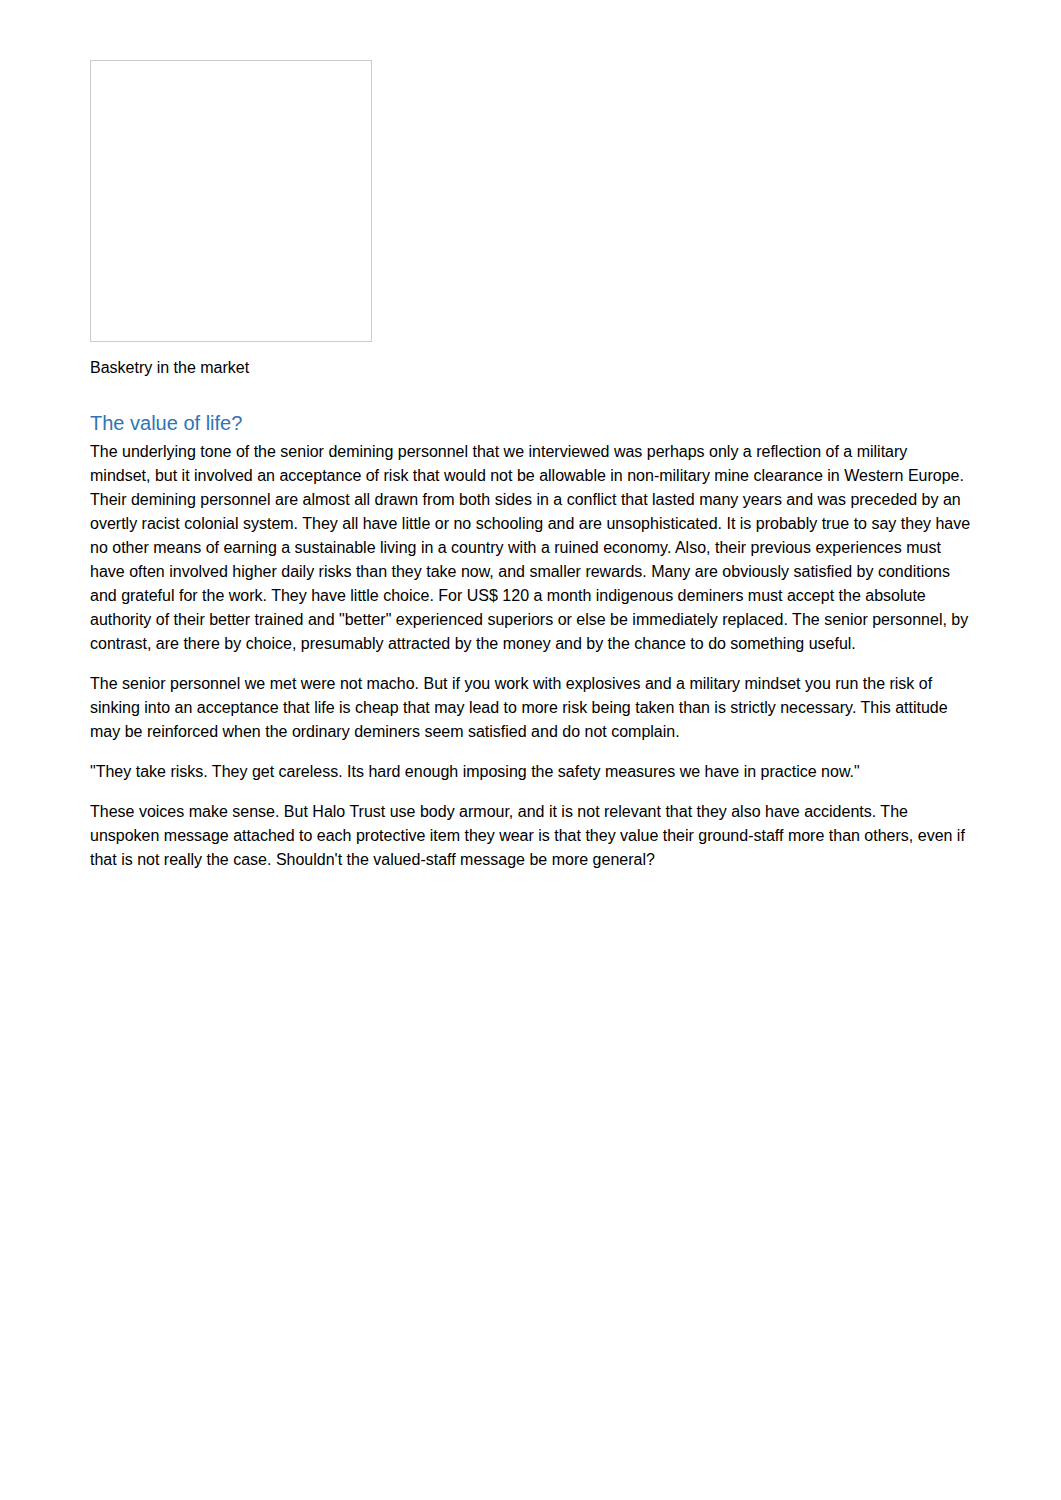Basketry in the market
The value of life?
The underlying tone of the senior demining personnel that we interviewed was perhaps only a reflection of a military mindset, but it involved an acceptance of risk that would not be allowable in non-military mine clearance in Western Europe. Their demining personnel are almost all drawn from both sides in a conflict that lasted many years and was preceded by an overtly racist colonial system. They all have little or no schooling and are unsophisticated. It is probably true to say they have no other means of earning a sustainable living in a country with a ruined economy. Also, their previous experiences must have often involved higher daily risks than they take now, and smaller rewards. Many are obviously satisfied by conditions and grateful for the work. They have little choice. For US$ 120 a month indigenous deminers must accept the absolute authority of their better trained and "better" experienced superiors or else be immediately replaced. The senior personnel, by contrast, are there by choice, presumably attracted by the money and by the chance to do something useful.
The senior personnel we met were not macho. But if you work with explosives and a military mindset you run the risk of sinking into an acceptance that life is cheap that may lead to more risk being taken than is strictly necessary. This attitude may be reinforced when the ordinary deminers seem satisfied and do not complain.
"They take risks. They get careless. Its hard enough imposing the safety measures we have in practice now."
These voices make sense. But Halo Trust use body armour, and it is not relevant that they also have accidents. The unspoken message attached to each protective item they wear is that they value their ground-staff more than others, even if that is not really the case. Shouldn't the valued-staff message be more general?